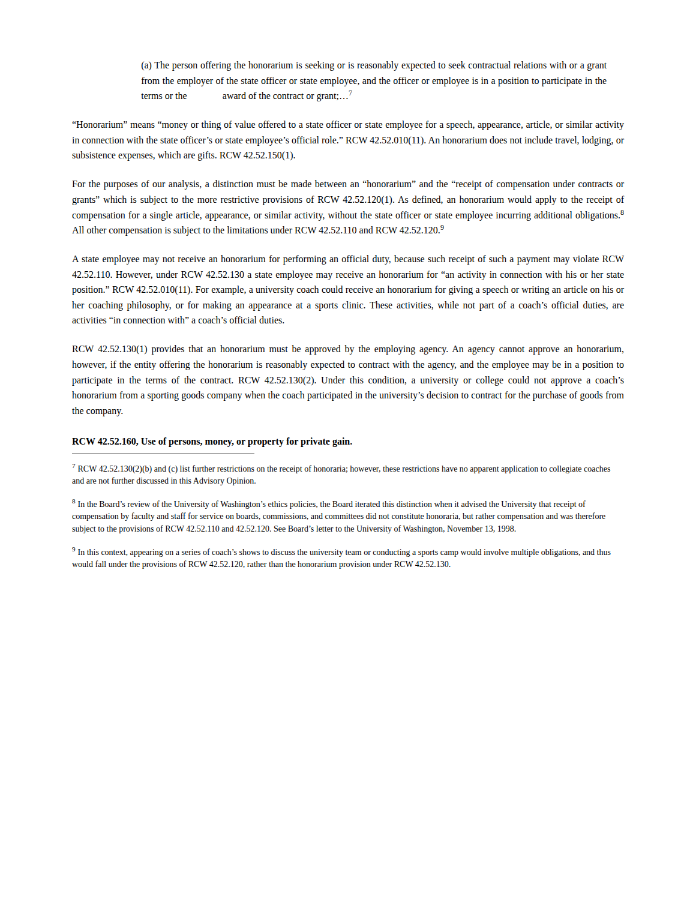(a) The person offering the honorarium is seeking or is reasonably expected to seek contractual relations with or a grant from the employer of the state officer or state employee, and the officer or employee is in a position to participate in the terms or the award of the contract or grant;…7
“Honorarium” means “money or thing of value offered to a state officer or state employee for a speech, appearance, article, or similar activity in connection with the state officer’s or state employee’s official role.” RCW 42.52.010(11). An honorarium does not include travel, lodging, or subsistence expenses, which are gifts. RCW 42.52.150(1).
For the purposes of our analysis, a distinction must be made between an “honorarium” and the “receipt of compensation under contracts or grants” which is subject to the more restrictive provisions of RCW 42.52.120(1). As defined, an honorarium would apply to the receipt of compensation for a single article, appearance, or similar activity, without the state officer or state employee incurring additional obligations.8 All other compensation is subject to the limitations under RCW 42.52.110 and RCW 42.52.120.9
A state employee may not receive an honorarium for performing an official duty, because such receipt of such a payment may violate RCW 42.52.110. However, under RCW 42.52.130 a state employee may receive an honorarium for “an activity in connection with his or her state position.” RCW 42.52.010(11). For example, a university coach could receive an honorarium for giving a speech or writing an article on his or her coaching philosophy, or for making an appearance at a sports clinic. These activities, while not part of a coach’s official duties, are activities “in connection with” a coach’s official duties.
RCW 42.52.130(1) provides that an honorarium must be approved by the employing agency. An agency cannot approve an honorarium, however, if the entity offering the honorarium is reasonably expected to contract with the agency, and the employee may be in a position to participate in the terms of the contract. RCW 42.52.130(2). Under this condition, a university or college could not approve a coach’s honorarium from a sporting goods company when the coach participated in the university’s decision to contract for the purchase of goods from the company.
RCW 42.52.160, Use of persons, money, or property for private gain.
7 RCW 42.52.130(2)(b) and (c) list further restrictions on the receipt of honoraria; however, these restrictions have no apparent application to collegiate coaches and are not further discussed in this Advisory Opinion.
8 In the Board’s review of the University of Washington’s ethics policies, the Board iterated this distinction when it advised the University that receipt of compensation by faculty and staff for service on boards, commissions, and committees did not constitute honoraria, but rather compensation and was therefore subject to the provisions of RCW 42.52.110 and 42.52.120. See Board’s letter to the University of Washington, November 13, 1998.
9 In this context, appearing on a series of coach’s shows to discuss the university team or conducting a sports camp would involve multiple obligations, and thus would fall under the provisions of RCW 42.52.120, rather than the honorarium provision under RCW 42.52.130.